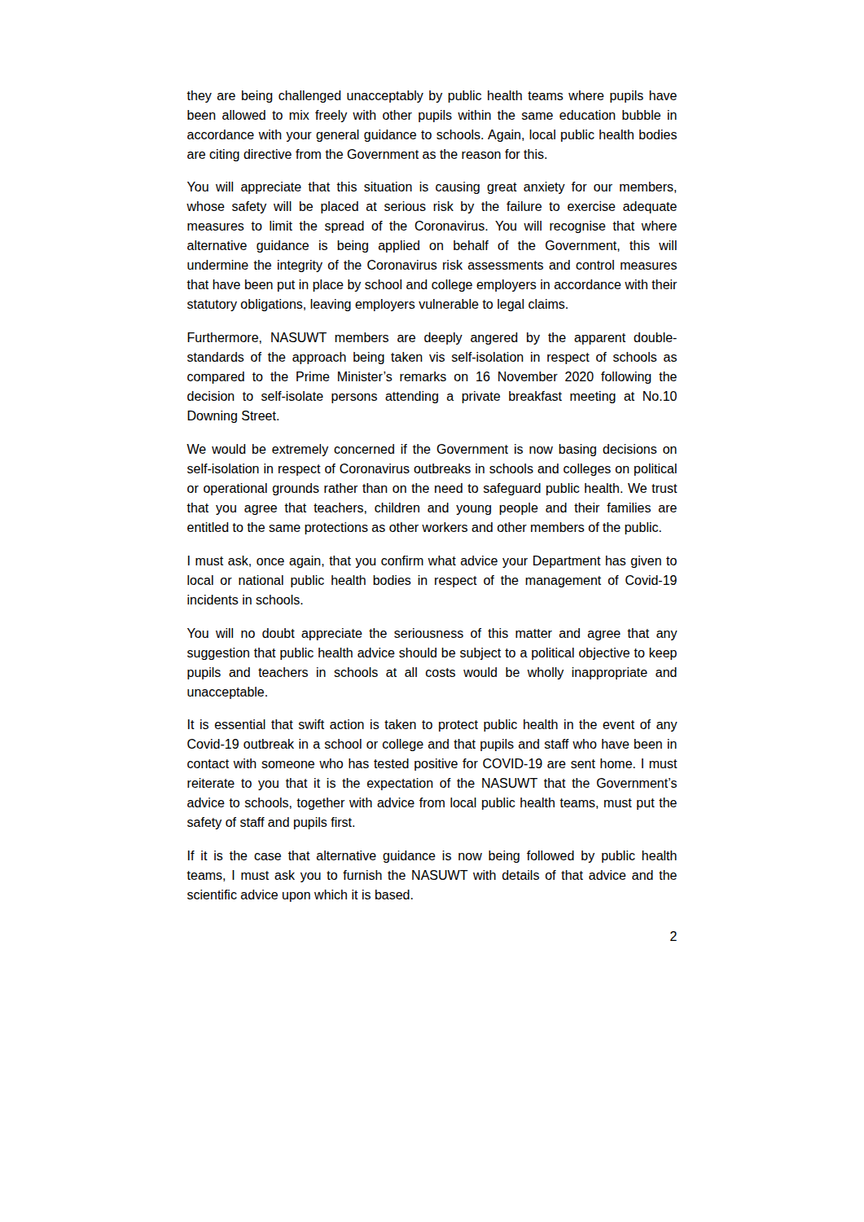they are being challenged unacceptably by public health teams where pupils have been allowed to mix freely with other pupils within the same education bubble in accordance with your general guidance to schools. Again, local public health bodies are citing directive from the Government as the reason for this.
You will appreciate that this situation is causing great anxiety for our members, whose safety will be placed at serious risk by the failure to exercise adequate measures to limit the spread of the Coronavirus. You will recognise that where alternative guidance is being applied on behalf of the Government, this will undermine the integrity of the Coronavirus risk assessments and control measures that have been put in place by school and college employers in accordance with their statutory obligations, leaving employers vulnerable to legal claims.
Furthermore, NASUWT members are deeply angered by the apparent double-standards of the approach being taken vis self-isolation in respect of schools as compared to the Prime Minister’s remarks on 16 November 2020 following the decision to self-isolate persons attending a private breakfast meeting at No.10 Downing Street.
We would be extremely concerned if the Government is now basing decisions on self-isolation in respect of Coronavirus outbreaks in schools and colleges on political or operational grounds rather than on the need to safeguard public health. We trust that you agree that teachers, children and young people and their families are entitled to the same protections as other workers and other members of the public.
I must ask, once again, that you confirm what advice your Department has given to local or national public health bodies in respect of the management of Covid-19 incidents in schools.
You will no doubt appreciate the seriousness of this matter and agree that any suggestion that public health advice should be subject to a political objective to keep pupils and teachers in schools at all costs would be wholly inappropriate and unacceptable.
It is essential that swift action is taken to protect public health in the event of any Covid-19 outbreak in a school or college and that pupils and staff who have been in contact with someone who has tested positive for COVID-19 are sent home. I must reiterate to you that it is the expectation of the NASUWT that the Government’s advice to schools, together with advice from local public health teams, must put the safety of staff and pupils first.
If it is the case that alternative guidance is now being followed by public health teams, I must ask you to furnish the NASUWT with details of that advice and the scientific advice upon which it is based.
2